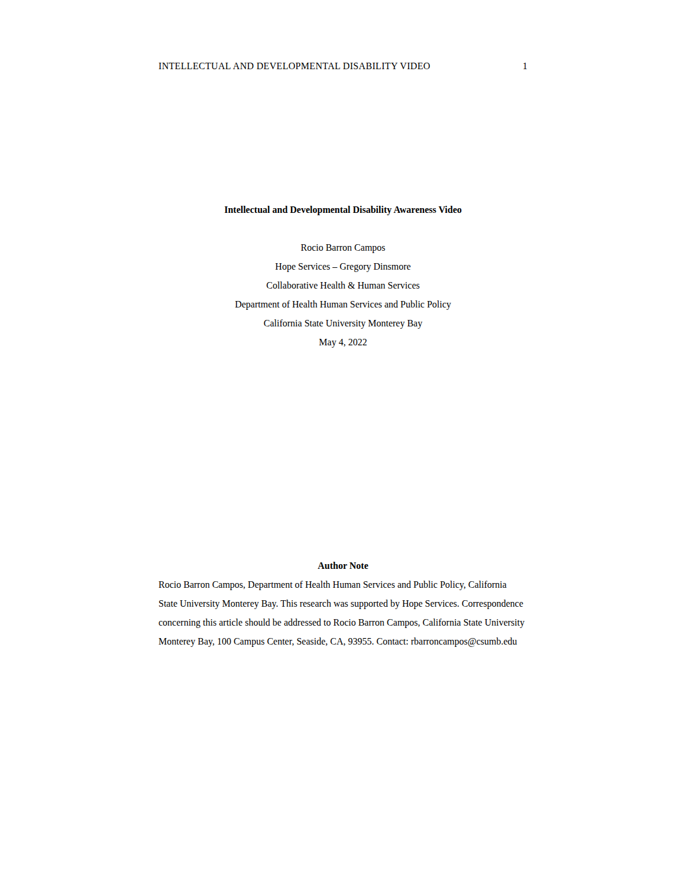Intellectual and Developmental Disability Video 1
Intellectual and Developmental Disability Awareness Video
Rocio Barron Campos
Hope Services – Gregory Dinsmore
Collaborative Health & Human Services
Department of Health Human Services and Public Policy
California State University Monterey Bay
May 4, 2022
Author Note
Rocio Barron Campos, Department of Health Human Services and Public Policy, California State University Monterey Bay. This research was supported by Hope Services. Correspondence concerning this article should be addressed to Rocio Barron Campos, California State University Monterey Bay, 100 Campus Center, Seaside, CA, 93955. Contact: rbarroncampos@csumb.edu